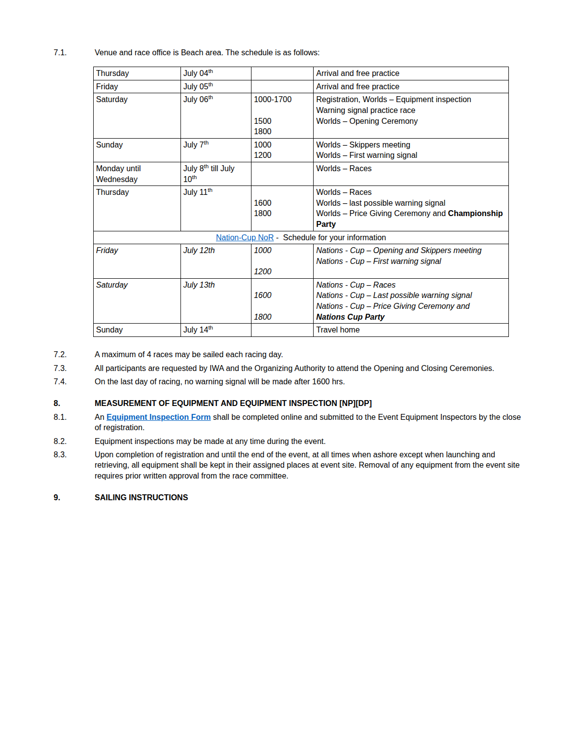7.1.
Venue and race office is Beach area. The schedule is as follows:
| Thursday | July 04 th | | Arrival and free practice |
| Friday | July 05 th | | Arrival and free practice |
| Saturday | July 06 th | 1000-1700 1500 1800 | Registration, Worlds – Equipment inspection Warning signal practice race Worlds – Opening Ceremony |
| Sunday | July 7 th | 1000 1200 | Worlds – Skippers meeting Worlds – First warning signal |
| Monday until Wednesday | July 8 th till July 10 th | | Worlds – Races |
| Thursday | July 11 th | 1600 1800 | Worlds – Races Worlds – last possible warning signal Worlds – Price Giving Ceremony and Championship Party |
| Nation-Cup NoR - Schedule for your information |
| Friday | July 12th | 1000 1200 | Nations - Cup – Opening and Skippers meeting Nations - Cup – First warning signal |
| Saturday | July 13th | 1600 1800 | Nations - Cup – Races Nations - Cup – Last possible warning signal Nations - Cup – Price Giving Ceremony and Nations Cup Party |
| Sunday | July 14 th | | Travel home |
7.2.
A maximum of 4 races may be sailed each racing day.
7.3.
All participants are requested by IWA and the Organizing Authority to attend the Opening and Closing Ceremonies.
7.4.
On the last day of racing, no warning signal will be made after 1600 hrs.
8.
MEASUREMENT OF EQUIPMENT AND EQUIPMENT INSPECTION [NP][DP]
8.1.
An Equipment Inspection Form shall be completed online and submitted to the Event Equipment Inspectors by the close of registration.
8.2.
Equipment inspections may be made at any time during the event.
8.3.
Upon completion of registration and until the end of the event, at all times when ashore except when launching and retrieving, all equipment shall be kept in their assigned places at event site. Removal of any equipment from the event site requires prior written approval from the race committee.
9.
SAILING INSTRUCTIONS